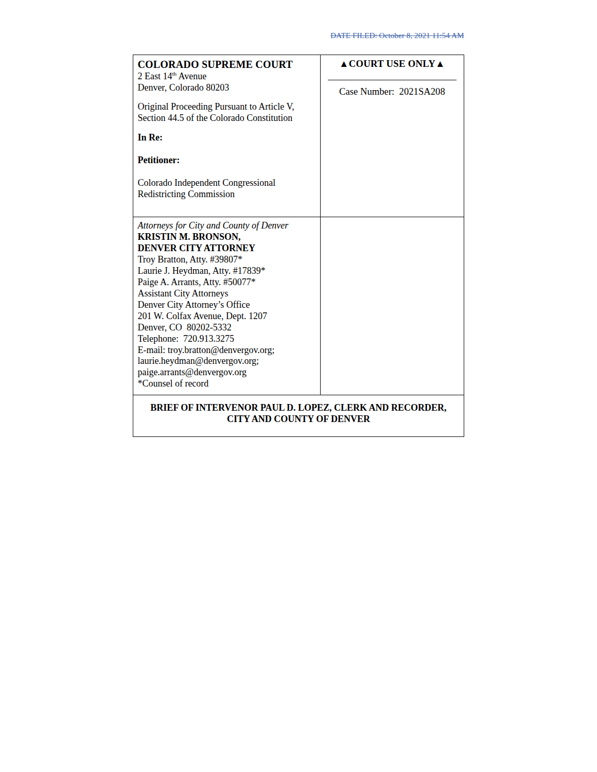DATE FILED: October 8, 2021 11:54 AM
| COLORADO SUPREME COURT 2 East 14 th Avenue Denver, Colorado 80203 | ▲COURT USE ONLY▲ Case Number: 2021SA208 |
| Original Proceeding Pursuant to Article V, Section 44.5 of the Colorado Constitution |
| In Re: Petitioner: Colorado Independent Congressional Redistricting Commission |
| Attorneys for City and County of Denver KRISTIN M. BRONSON, DENVER CITY ATTORNEY Troy Bratton, Atty. #39807* Laurie J. Heydman, Atty. #17839* Paige A. Arrants, Atty. #50077* Assistant City Attorneys Denver City Attorney’s Office 201 W. Colfax Avenue, Dept. 1207 Denver, CO 80202-5332 Telephone: 720.913.3275 E-mail: troy.bratton@denvergov.org; laurie.heydman@denvergov.org; paige.arrants@denvergov.org *Counsel of record | |
| BRIEF OF INTERVENOR PAUL D. LOPEZ, CLERK AND RECORDER, CITY AND COUNTY OF DENVER |